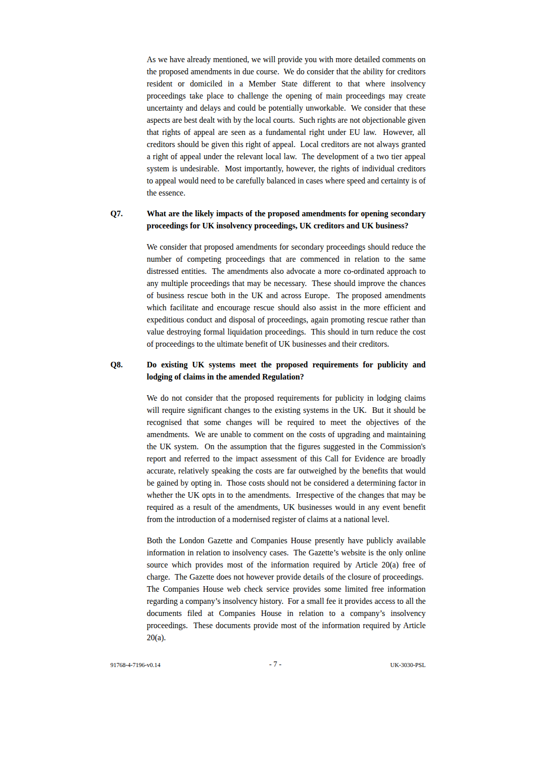As we have already mentioned, we will provide you with more detailed comments on the proposed amendments in due course. We do consider that the ability for creditors resident or domiciled in a Member State different to that where insolvency proceedings take place to challenge the opening of main proceedings may create uncertainty and delays and could be potentially unworkable. We consider that these aspects are best dealt with by the local courts. Such rights are not objectionable given that rights of appeal are seen as a fundamental right under EU law. However, all creditors should be given this right of appeal. Local creditors are not always granted a right of appeal under the relevant local law. The development of a two tier appeal system is undesirable. Most importantly, however, the rights of individual creditors to appeal would need to be carefully balanced in cases where speed and certainty is of the essence.
Q7.
What are the likely impacts of the proposed amendments for opening secondary proceedings for UK insolvency proceedings, UK creditors and UK business?
We consider that proposed amendments for secondary proceedings should reduce the number of competing proceedings that are commenced in relation to the same distressed entities. The amendments also advocate a more co-ordinated approach to any multiple proceedings that may be necessary. These should improve the chances of business rescue both in the UK and across Europe. The proposed amendments which facilitate and encourage rescue should also assist in the more efficient and expeditious conduct and disposal of proceedings, again promoting rescue rather than value destroying formal liquidation proceedings. This should in turn reduce the cost of proceedings to the ultimate benefit of UK businesses and their creditors.
Q8.
Do existing UK systems meet the proposed requirements for publicity and lodging of claims in the amended Regulation?
We do not consider that the proposed requirements for publicity in lodging claims will require significant changes to the existing systems in the UK. But it should be recognised that some changes will be required to meet the objectives of the amendments. We are unable to comment on the costs of upgrading and maintaining the UK system. On the assumption that the figures suggested in the Commission's report and referred to the impact assessment of this Call for Evidence are broadly accurate, relatively speaking the costs are far outweighed by the benefits that would be gained by opting in. Those costs should not be considered a determining factor in whether the UK opts in to the amendments. Irrespective of the changes that may be required as a result of the amendments, UK businesses would in any event benefit from the introduction of a modernised register of claims at a national level.
Both the London Gazette and Companies House presently have publicly available information in relation to insolvency cases. The Gazette’s website is the only online source which provides most of the information required by Article 20(a) free of charge. The Gazette does not however provide details of the closure of proceedings. The Companies House web check service provides some limited free information regarding a company’s insolvency history. For a small fee it provides access to all the documents filed at Companies House in relation to a company’s insolvency proceedings. These documents provide most of the information required by Article 20(a).
91768-4-7196-v0.14
- 7 -
UK-3030-PSL